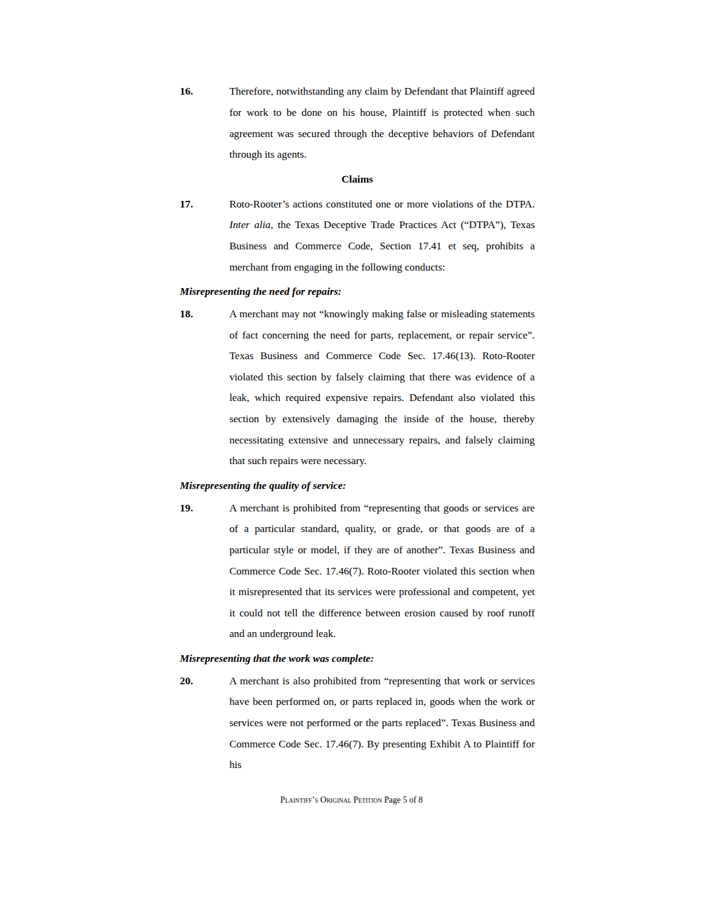16. Therefore, notwithstanding any claim by Defendant that Plaintiff agreed for work to be done on his house, Plaintiff is protected when such agreement was secured through the deceptive behaviors of Defendant through its agents.
Claims
17. Roto-Rooter’s actions constituted one or more violations of the DTPA. Inter alia, the Texas Deceptive Trade Practices Act (“DTPA”), Texas Business and Commerce Code, Section 17.41 et seq, prohibits a merchant from engaging in the following conducts:
Misrepresenting the need for repairs:
18. A merchant may not “knowingly making false or misleading statements of fact concerning the need for parts, replacement, or repair service”. Texas Business and Commerce Code Sec. 17.46(13). Roto-Rooter violated this section by falsely claiming that there was evidence of a leak, which required expensive repairs. Defendant also violated this section by extensively damaging the inside of the house, thereby necessitating extensive and unnecessary repairs, and falsely claiming that such repairs were necessary.
Misrepresenting the quality of service:
19. A merchant is prohibited from “representing that goods or services are of a particular standard, quality, or grade, or that goods are of a particular style or model, if they are of another”. Texas Business and Commerce Code Sec. 17.46(7). Roto-Rooter violated this section when it misrepresented that its services were professional and competent, yet it could not tell the difference between erosion caused by roof runoff and an underground leak.
Misrepresenting that the work was complete:
20. A merchant is also prohibited from “representing that work or services have been performed on, or parts replaced in, goods when the work or services were not performed or the parts replaced”. Texas Business and Commerce Code Sec. 17.46(7). By presenting Exhibit A to Plaintiff for his
Plaintiff’s Original Petition Page 5 of 8